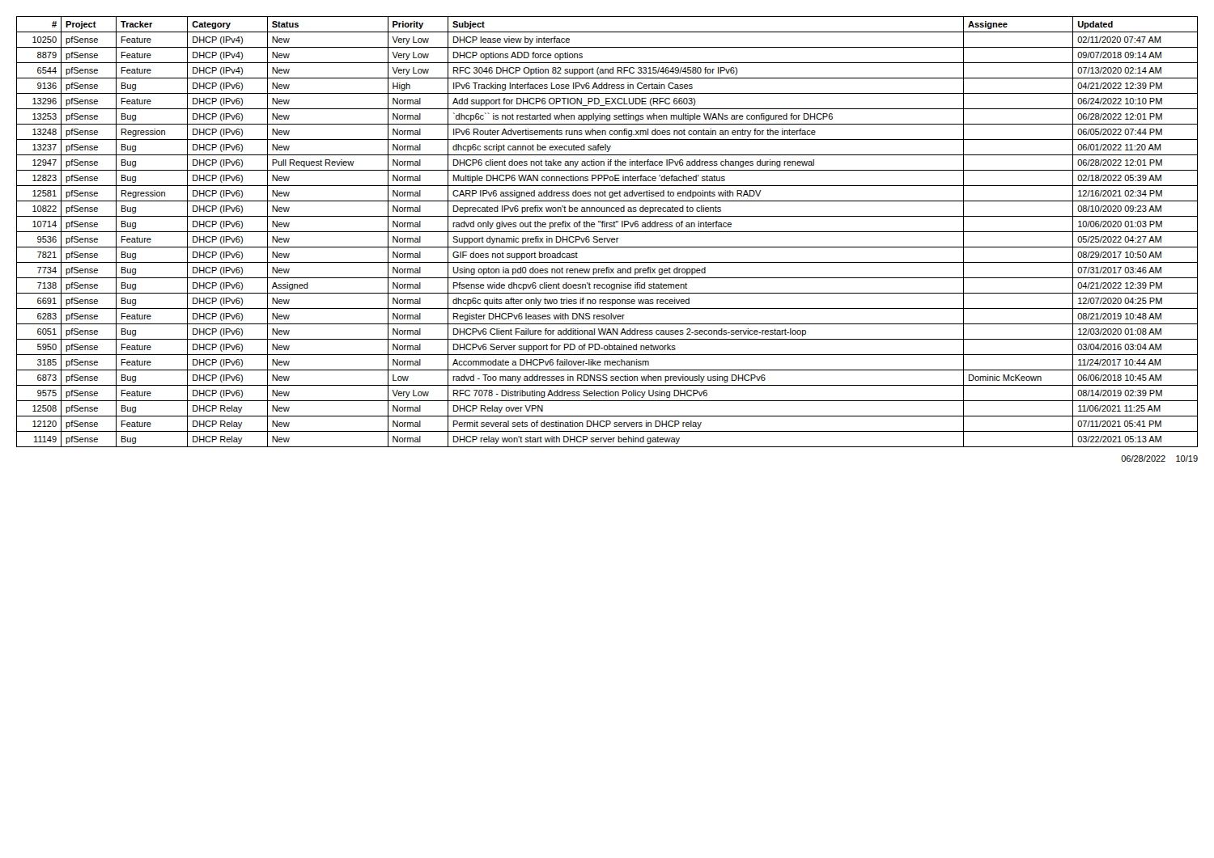| # | Project | Tracker | Category | Status | Priority | Subject | Assignee | Updated |
| --- | --- | --- | --- | --- | --- | --- | --- | --- |
| 10250 | pfSense | Feature | DHCP (IPv4) | New | Very Low | DHCP lease view by interface | | 02/11/2020 07:47 AM |
| 8879 | pfSense | Feature | DHCP (IPv4) | New | Very Low | DHCP options ADD force options | | 09/07/2018 09:14 AM |
| 6544 | pfSense | Feature | DHCP (IPv4) | New | Very Low | RFC 3046 DHCP Option 82 support (and RFC 3315/4649/4580 for IPv6) | | 07/13/2020 02:14 AM |
| 9136 | pfSense | Bug | DHCP (IPv6) | New | High | IPv6 Tracking Interfaces Lose IPv6 Address in Certain Cases | | 04/21/2022 12:39 PM |
| 13296 | pfSense | Feature | DHCP (IPv6) | New | Normal | Add support for DHCP6 OPTION_PD_EXCLUDE (RFC 6603) | | 06/24/2022 10:10 PM |
| 13253 | pfSense | Bug | DHCP (IPv6) | New | Normal | `dhcp6c`` is not restarted when applying settings when multiple WANs are configured for DHCP6 | | 06/28/2022 12:01 PM |
| 13248 | pfSense | Regression | DHCP (IPv6) | New | Normal | IPv6 Router Advertisements runs when config.xml does not contain an entry for the interface | | 06/05/2022 07:44 PM |
| 13237 | pfSense | Bug | DHCP (IPv6) | New | Normal | dhcp6c script cannot be executed safely | | 06/01/2022 11:20 AM |
| 12947 | pfSense | Bug | DHCP (IPv6) | Pull Request Review | Normal | DHCP6 client does not take any action if the interface IPv6 address changes during renewal | | 06/28/2022 12:01 PM |
| 12823 | pfSense | Bug | DHCP (IPv6) | New | Normal | Multiple DHCP6 WAN connections PPPoE interface 'defached' status | | 02/18/2022 05:39 AM |
| 12581 | pfSense | Regression | DHCP (IPv6) | New | Normal | CARP IPv6 assigned address does not get advertised to endpoints with RADV | | 12/16/2021 02:34 PM |
| 10822 | pfSense | Bug | DHCP (IPv6) | New | Normal | Deprecated IPv6 prefix won't be announced as deprecated to clients | | 08/10/2020 09:23 AM |
| 10714 | pfSense | Bug | DHCP (IPv6) | New | Normal | radvd only gives out the prefix of the "first" IPv6 address of an interface | | 10/06/2020 01:03 PM |
| 9536 | pfSense | Feature | DHCP (IPv6) | New | Normal | Support dynamic prefix in DHCPv6 Server | | 05/25/2022 04:27 AM |
| 7821 | pfSense | Bug | DHCP (IPv6) | New | Normal | GIF does not support broadcast | | 08/29/2017 10:50 AM |
| 7734 | pfSense | Bug | DHCP (IPv6) | New | Normal | Using opton ia pd0 does not renew prefix and prefix get dropped | | 07/31/2017 03:46 AM |
| 7138 | pfSense | Bug | DHCP (IPv6) | Assigned | Normal | Pfsense wide dhcpv6 client doesn't recognise ifid statement | | 04/21/2022 12:39 PM |
| 6691 | pfSense | Bug | DHCP (IPv6) | New | Normal | dhcp6c quits after only two tries if no response was received | | 12/07/2020 04:25 PM |
| 6283 | pfSense | Feature | DHCP (IPv6) | New | Normal | Register DHCPv6 leases with DNS resolver | | 08/21/2019 10:48 AM |
| 6051 | pfSense | Bug | DHCP (IPv6) | New | Normal | DHCPv6 Client Failure for additional WAN Address causes 2-seconds-service-restart-loop | | 12/03/2020 01:08 AM |
| 5950 | pfSense | Feature | DHCP (IPv6) | New | Normal | DHCPv6 Server support for PD of PD-obtained networks | | 03/04/2016 03:04 AM |
| 3185 | pfSense | Feature | DHCP (IPv6) | New | Normal | Accommodate a DHCPv6 failover-like mechanism | | 11/24/2017 10:44 AM |
| 6873 | pfSense | Bug | DHCP (IPv6) | New | Low | radvd - Too many addresses in RDNSS section when previously using DHCPv6 | Dominic McKeown | 06/06/2018 10:45 AM |
| 9575 | pfSense | Feature | DHCP (IPv6) | New | Very Low | RFC 7078 - Distributing Address Selection Policy Using DHCPv6 | | 08/14/2019 02:39 PM |
| 12508 | pfSense | Bug | DHCP Relay | New | Normal | DHCP Relay over VPN | | 11/06/2021 11:25 AM |
| 12120 | pfSense | Feature | DHCP Relay | New | Normal | Permit several sets of destination DHCP servers in DHCP relay | | 07/11/2021 05:41 PM |
| 11149 | pfSense | Bug | DHCP Relay | New | Normal | DHCP relay won't start with DHCP server behind gateway | | 03/22/2021 05:13 AM |
06/28/2022 10/19